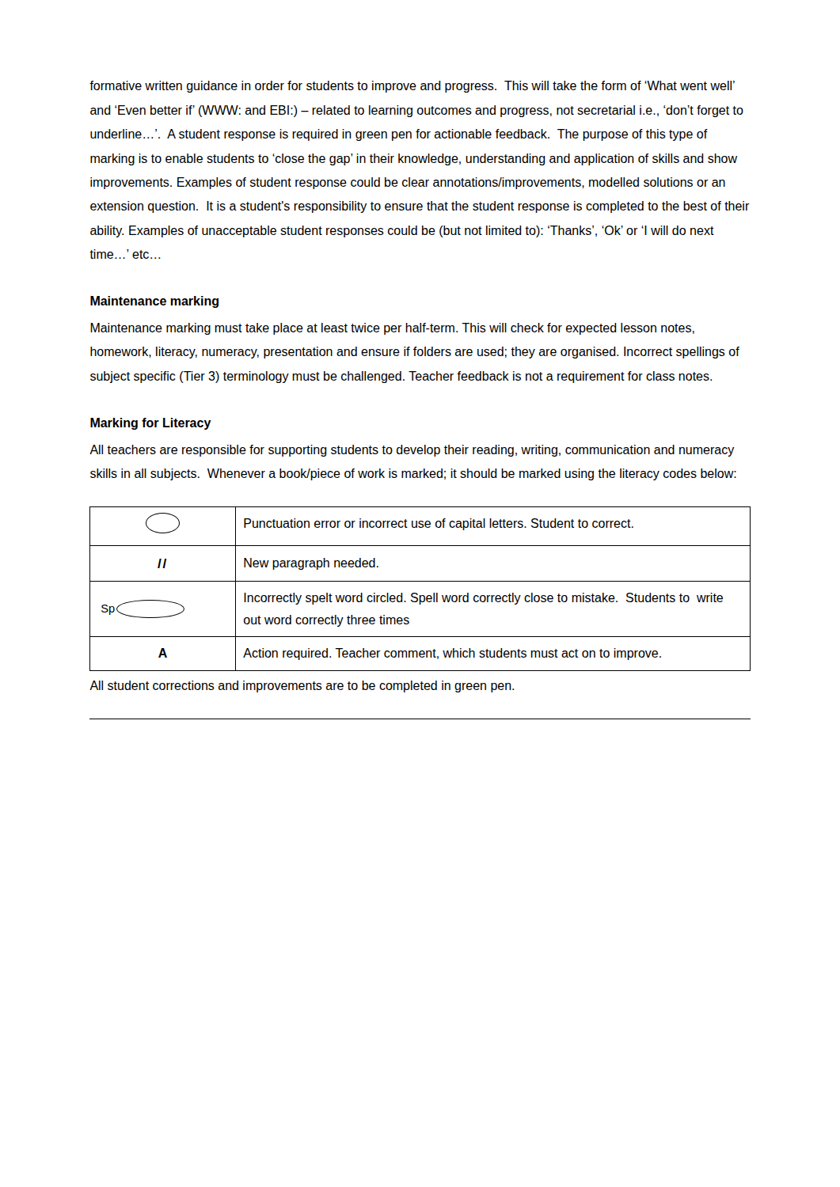formative written guidance in order for students to improve and progress. This will take the form of ‘What went well’ and ‘Even better if’ (WWW: and EBI:) – related to learning outcomes and progress, not secretarial i.e., ‘don’t forget to underline…’. A student response is required in green pen for actionable feedback. The purpose of this type of marking is to enable students to ‘close the gap’ in their knowledge, understanding and application of skills and show improvements. Examples of student response could be clear annotations/improvements, modelled solutions or an extension question. It is a student's responsibility to ensure that the student response is completed to the best of their ability. Examples of unacceptable student responses could be (but not limited to): ‘Thanks’, ‘Ok’ or ‘I will do next time…’ etc…
Maintenance marking
Maintenance marking must take place at least twice per half-term. This will check for expected lesson notes, homework, literacy, numeracy, presentation and ensure if folders are used; they are organised. Incorrect spellings of subject specific (Tier 3) terminology must be challenged. Teacher feedback is not a requirement for class notes.
Marking for Literacy
All teachers are responsible for supporting students to develop their reading, writing, communication and numeracy skills in all subjects. Whenever a book/piece of work is marked; it should be marked using the literacy codes below:
| | Punctuation error or incorrect use of capital letters. Student to correct. |
| // | New paragraph needed. |
| Sp | Incorrectly spelt word circled. Spell word correctly close to mistake. Students to write out word correctly three times |
| A | Action required. Teacher comment, which students must act on to improve. |
All student corrections and improvements are to be completed in green pen.